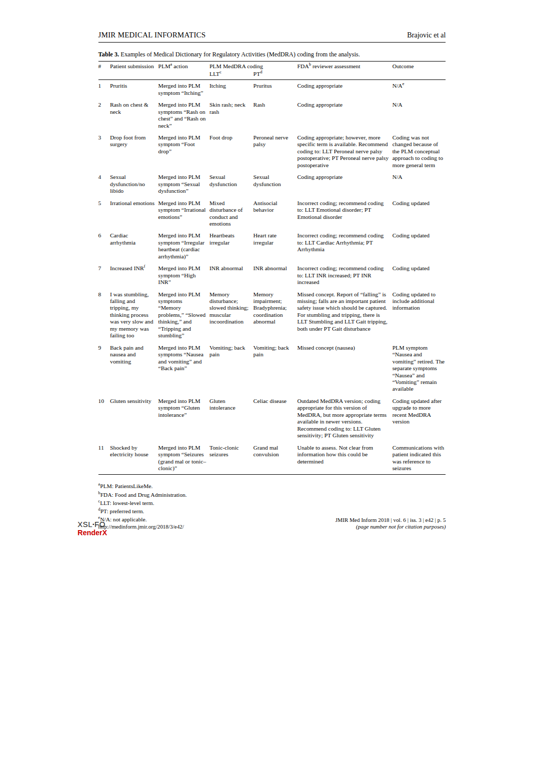JMIR MEDICAL INFORMATICS
Brajovic et al
Table 3. Examples of Medical Dictionary for Regulatory Activities (MedDRA) coding from the analysis.
| # | Patient submission | PLM a action | PLM MedDRA coding | FDA b reviewer assessment | Outcome |
| --- | --- | --- | --- | --- | --- |
| | | | LLT c | PT d | | |
| 1 | Pruritis | Merged into PLM symptom “Itching” | Itching | Pruritus | Coding appropriate | N/A e |
| 2 | Rash on chest & neck | Merged into PLM symptoms “Rash on chest” and “Rash on neck” | Skin rash; neck rash | Rash | Coding appropriate | N/A |
| 3 | Drop foot from surgery | Merged into PLM symptom “Foot drop” | Foot drop | Peroneal nerve palsy | Coding appropriate; however, more specific term is available. Recommend coding to: LLT Peroneal nerve palsy postoperative; PT Peroneal nerve palsy postoperative | Coding was not changed because of the PLM conceptual approach to coding to more general term |
| 4 | Sexual dysfunction/no libido | Merged into PLM symptom “Sexual dysfunction” | Sexual dysfunction | Sexual dysfunction | Coding appropriate | N/A |
| 5 | Irrational emotions | Merged into PLM symptom “Irrational emotions” | Mixed disturbance of conduct and emotions | Antisocial behavior | Incorrect coding; recommend coding to: LLT Emotional disorder; PT Emotional disorder | Coding updated |
| 6 | Cardiac arrhythmia | Merged into PLM symptom “Irregular heartbeat (cardiac arrhythmia)” | Heartbeats irregular | Heart rate irregular | Incorrect coding; recommend coding to: LLT Cardiac Arrhythmia; PT Arrhythmia | Coding updated |
| 7 | Increased INR f | Merged into PLM symptom “High INR” | INR abnormal | INR abnormal | Incorrect coding; recommend coding to: LLT INR increased; PT INR increased | Coding updated |
| 8 | I was stumbling, falling and tripping, my thinking process was very slow and my memory was failing too | Merged into PLM symptoms “Memory problems,” “Slowed thinking,” and “Tripping and stumbling” | Memory disturbance; slowed thinking; muscular incoordination | Memory impairment; Bradyphrenia; coordination abnormal | Missed concept. Report of “falling” is missing; falls are an important patient safety issue which should be captured. For stumbling and tripping, there is LLT Stumbling and LLT Gait tripping, both under PT Gait disturbance | Coding updated to include additional information |
| 9 | Back pain and nausea and vomiting | Merged into PLM symptoms “Nausea and vomiting” and “Back pain” | Vomiting; back pain | Vomiting; back pain | Missed concept (nausea) | PLM symptom “Nausea and vomiting” retired. The separate symptoms “Nausea” and “Vomiting” remain available |
| 10 | Gluten sensitivity | Merged into PLM symptom “Gluten intolerance” | Gluten intolerance | Celiac disease | Outdated MedDRA version; coding appropriate for this version of MedDRA, but more appropriate terms available in newer versions. Recommend coding to: LLT Gluten sensitivity; PT Gluten sensitivity | Coding updated after upgrade to more recent MedDRA version |
| 11 | Shocked by electricity house | Merged into PLM symptom “Seizures (grand mal or tonic–clonic)” | Tonic-clonic seizures | Grand mal convulsion | Unable to assess. Not clear from information how this could be determined | Communications with patient indicated this was reference to seizures |
aPLM: PatientsLikeMe.
bFDA: Food and Drug Administration.
cLLT: lowest-level term.
dPT: preferred term.
eN/A: not applicable.
http://medinform.jmir.org/2018/3/e42/
JMIR Med Inform 2018 | vol. 6 | iss. 3 | e42 | p. 5
(page number not for citation purposes)
XSL•FO
RenderX